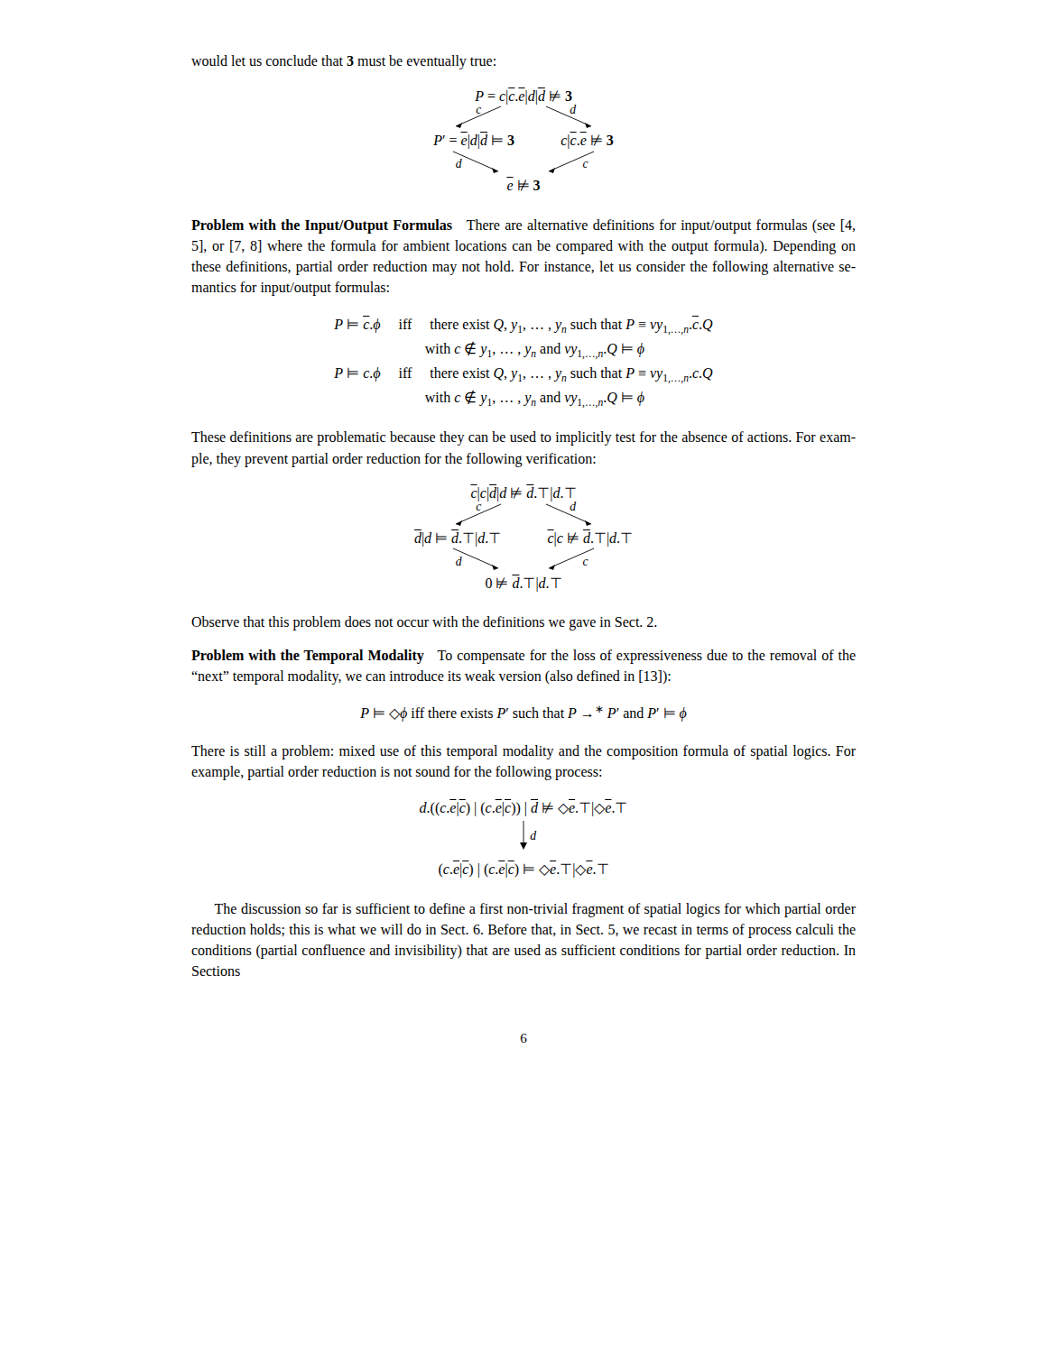would let us conclude that 3 must be eventually true:
P = c|c.e|d|d ⊭ 3
c d
P′ = e|d|d ⊨ 3 c|c.e ⊭ 3
d c
e ⊭ 3
Problem with the Input/Output Formulas There are alternative definitions for input/output formulas (see [4, 5], or [7, 8] where the formula for ambient locations can be compared with the output formula). Depending on these definitions, partial order reduction may not hold. For instance, let us consider the following alternative semantics for input/output formulas:
| P ⊨ c . ϕ | iff | there exist Q , y 1 , … , y n such that P ≡ νy 1,…, n . c . Q |
| | | with c ∉ y 1 , … , y n and νy 1,…, n . Q ⊨ ϕ |
| P ⊨ c . ϕ | iff | there exist Q , y 1 , … , y n such that P ≡ νy 1,…, n . c . Q |
| | | with c ∉ y 1 , … , y n and νy 1,…, n . Q ⊨ ϕ |
These definitions are problematic because they can be used to implicitly test for the absence of actions. For example, they prevent partial order reduction for the following verification:
c|c|d|d ⊭ d.⊤|d.⊤
c d
d|d ⊨ d.⊤|d.⊤ c|c ⊭ d.⊤|d.⊤
d c
0 ⊭ d.⊤|d.⊤
Observe that this problem does not occur with the definitions we gave in Sect. 2.
Problem with the Temporal Modality To compensate for the loss of expressiveness due to the removal of the “next” temporal modality, we can introduce its weak version (also defined in [13]):
P ⊨ ◇ϕ iff there exists P′ such that P →∗ P′ and P′ ⊨ ϕ
There is still a problem: mixed use of this temporal modality and the composition formula of spatial logics. For example, partial order reduction is not sound for the following process:
d.((c.e|c) | (c.e|c)) | d ⊭ ◇e.⊤|◇e.⊤
d
(c.e|c) | (c.e|c) ⊨ ◇e.⊤|◇e.⊤
The discussion so far is sufficient to define a first non-trivial fragment of spatial logics for which partial order reduction holds; this is what we will do in Sect. 6. Before that, in Sect. 5, we recast in terms of process calculi the conditions (partial confluence and invisibility) that are used as sufficient conditions for partial order reduction. In Sections
6